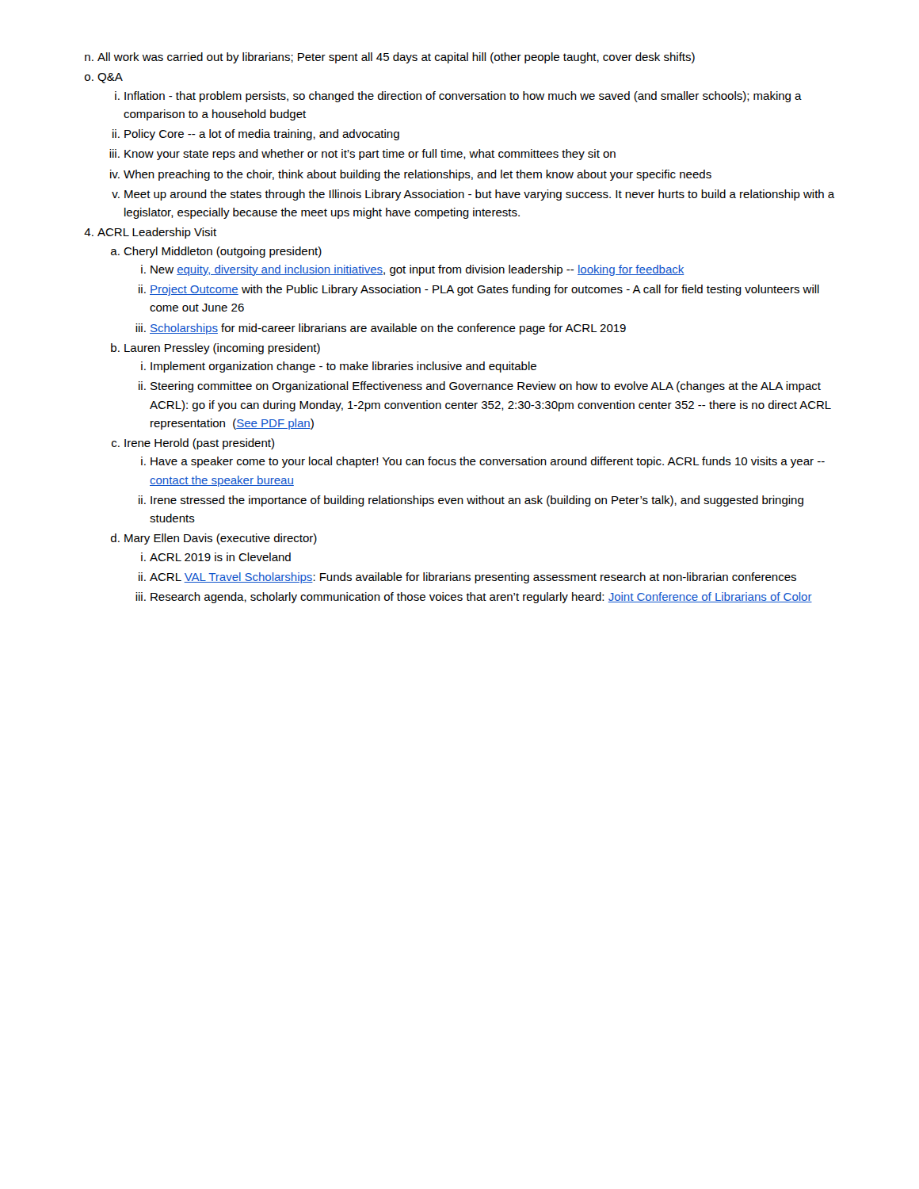All work was carried out by librarians; Peter spent all 45 days at capital hill (other people taught, cover desk shifts)
Q&A
Inflation - that problem persists, so changed the direction of conversation to how much we saved (and smaller schools); making a comparison to a household budget
Policy Core -- a lot of media training, and advocating
Know your state reps and whether or not it’s part time or full time, what committees they sit on
When preaching to the choir, think about building the relationships, and let them know about your specific needs
Meet up around the states through the Illinois Library Association - but have varying success. It never hurts to build a relationship with a legislator, especially because the meet ups might have competing interests.
ACRL Leadership Visit
Cheryl Middleton (outgoing president)
New equity, diversity and inclusion initiatives, got input from division leadership -- looking for feedback
Project Outcome with the Public Library Association - PLA got Gates funding for outcomes - A call for field testing volunteers will come out June 26
Scholarships for mid-career librarians are available on the conference page for ACRL 2019
Lauren Pressley (incoming president)
Implement organization change - to make libraries inclusive and equitable
Steering committee on Organizational Effectiveness and Governance Review on how to evolve ALA (changes at the ALA impact ACRL): go if you can during Monday, 1-2pm convention center 352, 2:30-3:30pm convention center 352 -- there is no direct ACRL representation (See PDF plan)
Irene Herold (past president)
Have a speaker come to your local chapter! You can focus the conversation around different topic. ACRL funds 10 visits a year -- contact the speaker bureau
Irene stressed the importance of building relationships even without an ask (building on Peter’s talk), and suggested bringing students
Mary Ellen Davis (executive director)
ACRL 2019 is in Cleveland
ACRL VAL Travel Scholarships: Funds available for librarians presenting assessment research at non-librarian conferences
Research agenda, scholarly communication of those voices that aren’t regularly heard: Joint Conference of Librarians of Color